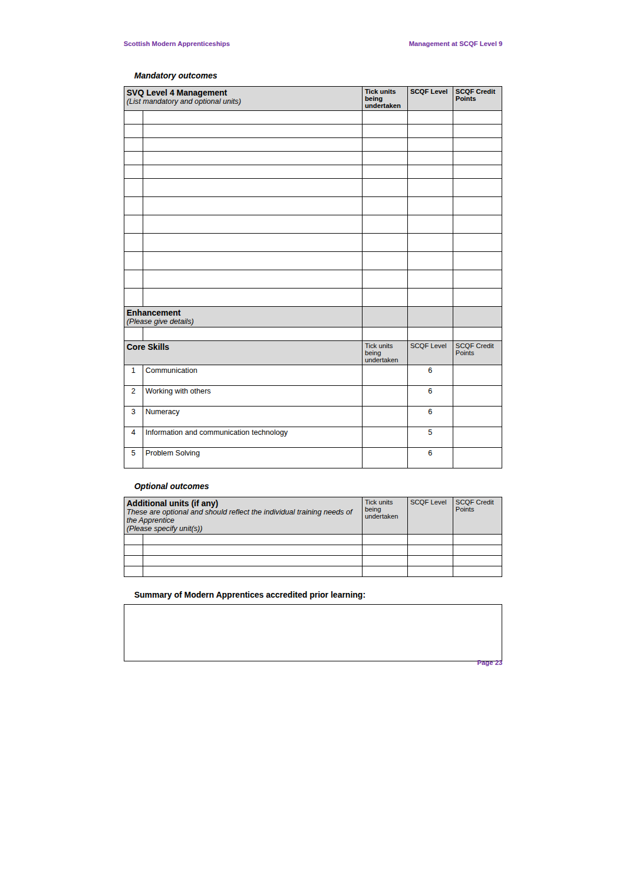Scottish Modern Apprenticeships
Management at SCQF Level 9
Mandatory outcomes
| SVQ Level 4 Management (List mandatory and optional units) | Tick units being undertaken | SCQF Level | SCQF Credit Points |
| Enhancement (Please give details) | | | |
| Core Skills | Tick units being undertaken | SCQF Level | SCQF Credit Points |
| 1 | Communication | | 6 | |
| 2 | Working with others | | 6 | |
| 3 | Numeracy | | 6 | |
| 4 | Information and communication technology | | 5 | |
| 5 | Problem Solving | | 6 | |
Optional outcomes
| Additional units (if any) These are optional and should reflect the individual training needs of the Apprentice (Please specify unit(s)) | Tick units being undertaken | SCQF Level | SCQF Credit Points |
Summary of Modern Apprentices accredited prior learning:
Page 23